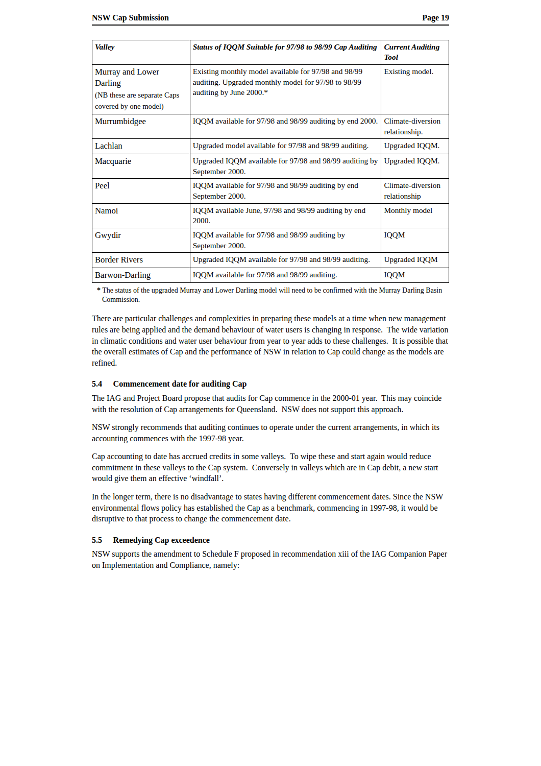NSW Cap Submission Page 19
| Valley | Status of IQQM Suitable for 97/98 to 98/99 Cap Auditing | Current Auditing Tool |
| --- | --- | --- |
| Murray and Lower Darling (NB these are separate Caps covered by one model) | Existing monthly model available for 97/98 and 98/99 auditing. Upgraded monthly model for 97/98 to 98/99 auditing by June 2000.* | Existing model. |
| Murrumbidgee | IQQM available for 97/98 and 98/99 auditing by end 2000. | Climate-diversion relationship. |
| Lachlan | Upgraded model available for 97/98 and 98/99 auditing. | Upgraded IQQM. |
| Macquarie | Upgraded IQQM available for 97/98 and 98/99 auditing by September 2000. | Upgraded IQQM. |
| Peel | IQQM available for 97/98 and 98/99 auditing by end September 2000. | Climate-diversion relationship |
| Namoi | IQQM available June, 97/98 and 98/99 auditing by end 2000. | Monthly model |
| Gwydir | IQQM available for 97/98 and 98/99 auditing by September 2000. | IQQM |
| Border Rivers | Upgraded IQQM available for 97/98 and 98/99 auditing. | Upgraded IQQM |
| Barwon-Darling | IQQM available for 97/98 and 98/99 auditing. | IQQM |
* The status of the upgraded Murray and Lower Darling model will need to be confirmed with the Murray Darling Basin Commission.
There are particular challenges and complexities in preparing these models at a time when new management rules are being applied and the demand behaviour of water users is changing in response. The wide variation in climatic conditions and water user behaviour from year to year adds to these challenges. It is possible that the overall estimates of Cap and the performance of NSW in relation to Cap could change as the models are refined.
5.4 Commencement date for auditing Cap
The IAG and Project Board propose that audits for Cap commence in the 2000-01 year. This may coincide with the resolution of Cap arrangements for Queensland. NSW does not support this approach.
NSW strongly recommends that auditing continues to operate under the current arrangements, in which its accounting commences with the 1997-98 year.
Cap accounting to date has accrued credits in some valleys. To wipe these and start again would reduce commitment in these valleys to the Cap system. Conversely in valleys which are in Cap debit, a new start would give them an effective ‘windfall’.
In the longer term, there is no disadvantage to states having different commencement dates. Since the NSW environmental flows policy has established the Cap as a benchmark, commencing in 1997-98, it would be disruptive to that process to change the commencement date.
5.5 Remedying Cap exceedence
NSW supports the amendment to Schedule F proposed in recommendation xiii of the IAG Companion Paper on Implementation and Compliance, namely: